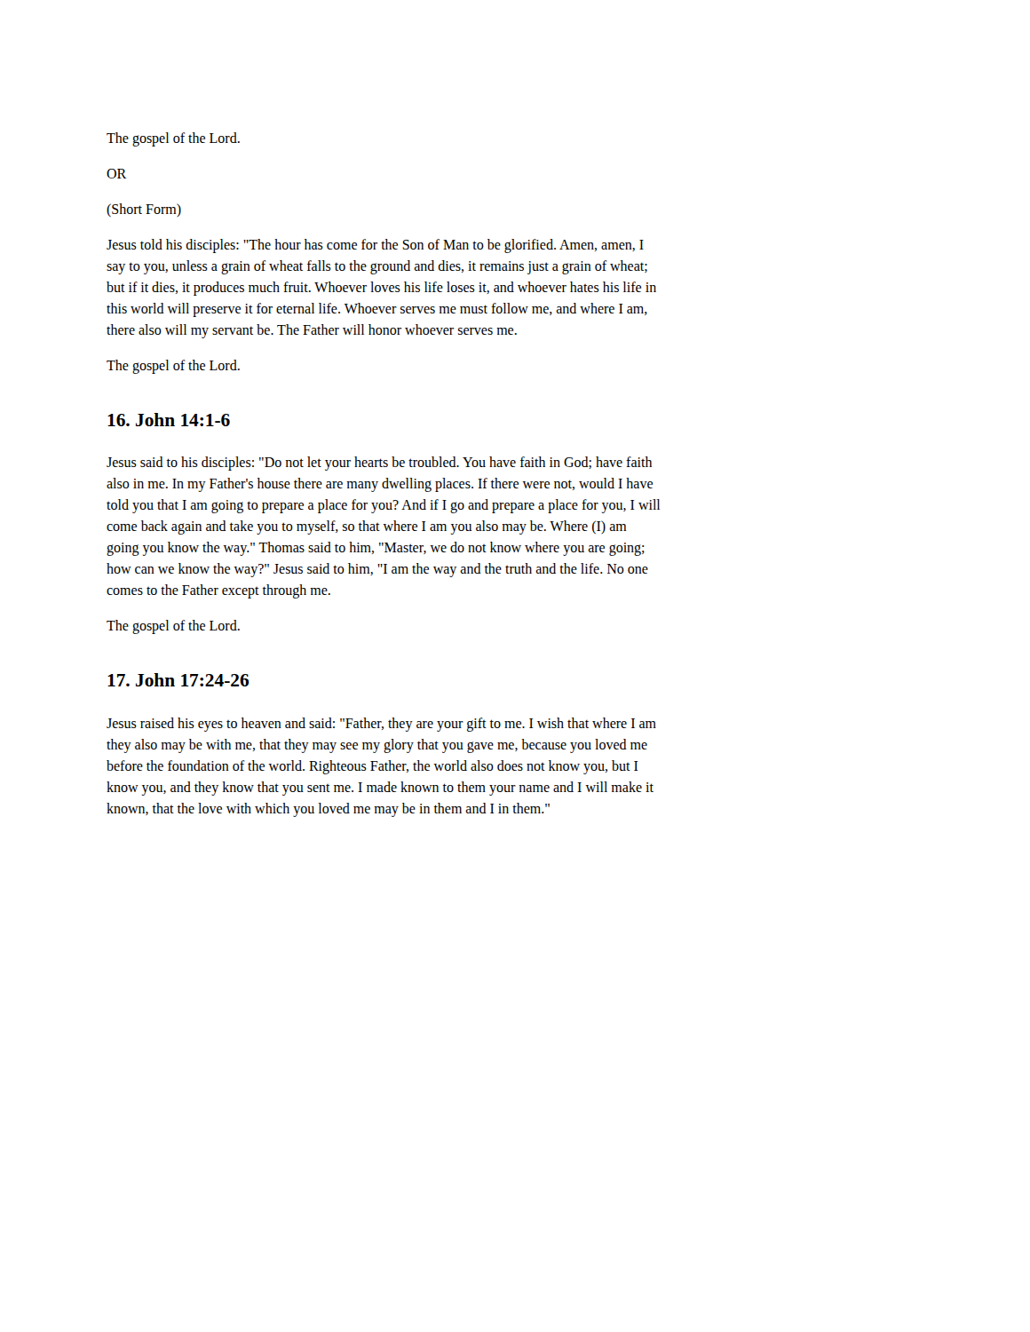The gospel of the Lord.
OR
(Short Form)
Jesus told his disciples: "The hour has come for the Son of Man to be glorified. Amen, amen, I say to you, unless a grain of wheat falls to the ground and dies, it remains just a grain of wheat; but if it dies, it produces much fruit. Whoever loves his life loses it, and whoever hates his life in this world will preserve it for eternal life. Whoever serves me must follow me, and where I am, there also will my servant be. The Father will honor whoever serves me.
The gospel of the Lord.
16. John 14:1-6
Jesus said to his disciples: "Do not let your hearts be troubled. You have faith in God; have faith also in me. In my Father's house there are many dwelling places. If there were not, would I have told you that I am going to prepare a place for you? And if I go and prepare a place for you, I will come back again and take you to myself, so that where I am you also may be. Where (I) am going you know the way." Thomas said to him, "Master, we do not know where you are going; how can we know the way?" Jesus said to him, "I am the way and the truth and the life. No one comes to the Father except through me.
The gospel of the Lord.
17. John 17:24-26
Jesus raised his eyes to heaven and said: "Father, they are your gift to me. I wish that where I am they also may be with me, that they may see my glory that you gave me, because you loved me before the foundation of the world. Righteous Father, the world also does not know you, but I know you, and they know that you sent me. I made known to them your name and I will make it known, that the love with which you loved me may be in them and I in them."